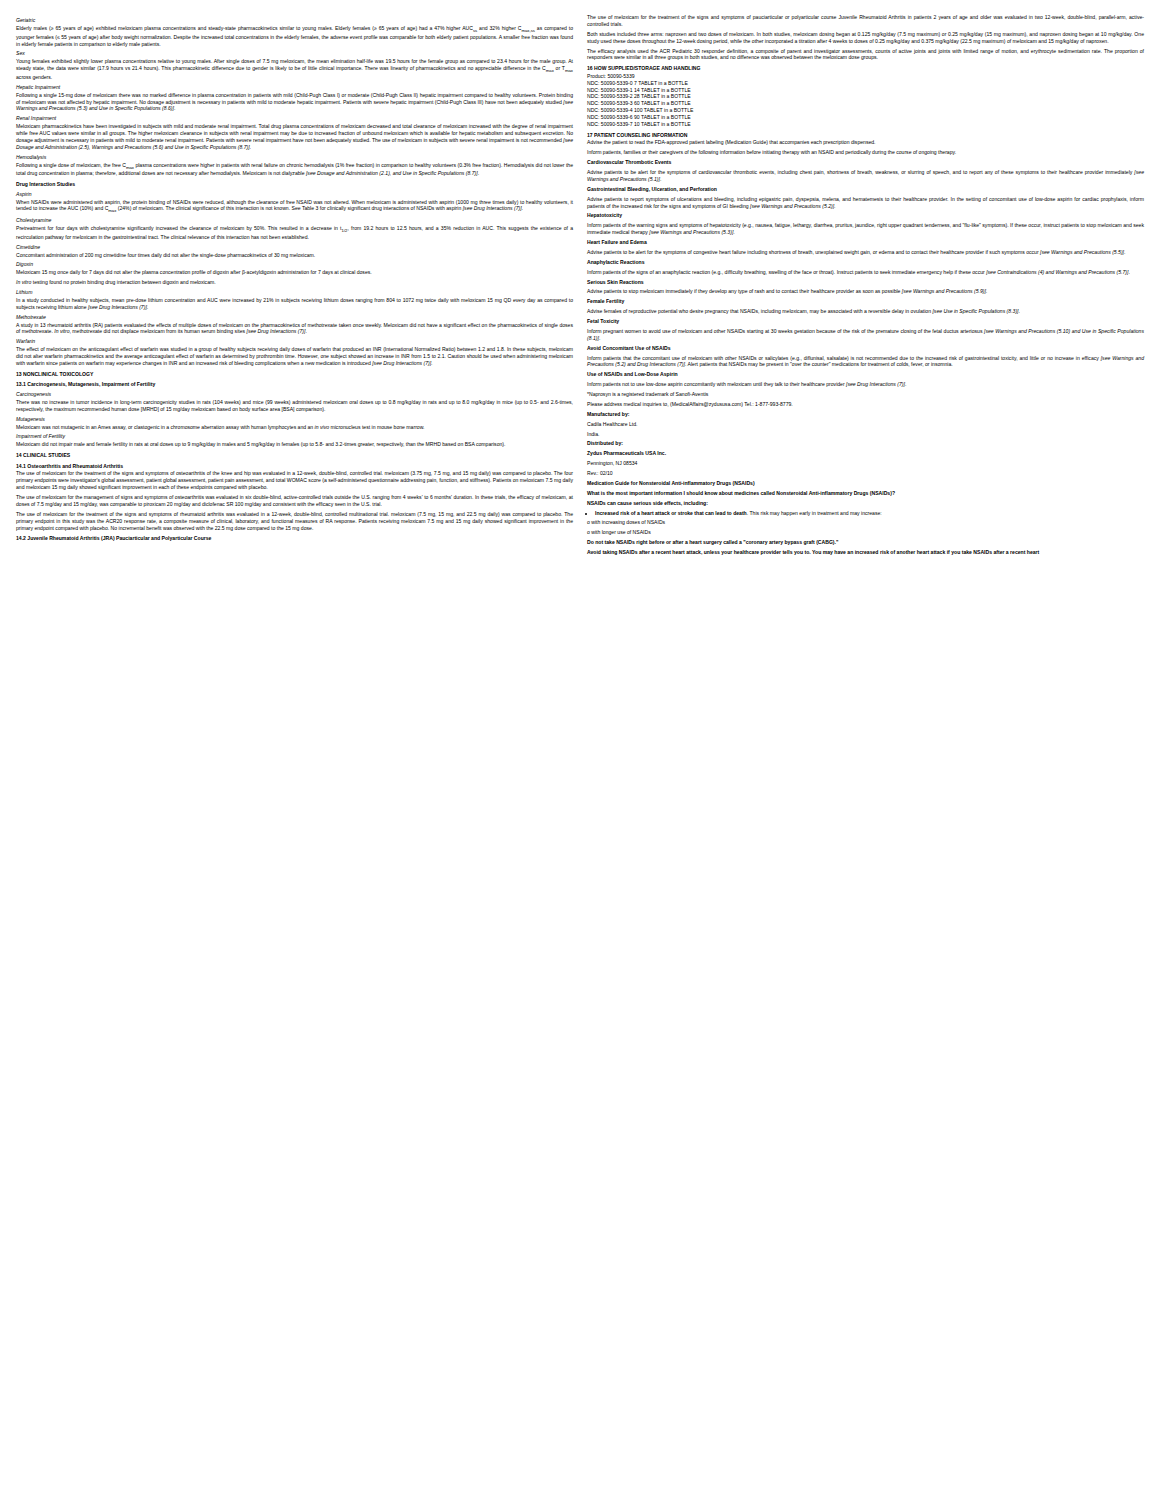Geriatric
Elderly males (≥ 65 years of age) exhibited meloxicam plasma concentrations and steady-state pharmacokinetics similar to young males. Elderly females (≥ 65 years of age) had a 47% higher AUCss and 32% higher Cmax,ss as compared to younger females (≤ 55 years of age) after body weight normalization. Despite the increased total concentrations in the elderly females, the adverse event profile was comparable for both elderly patient populations. A smaller free fraction was found in elderly female patients in comparison to elderly male patients.
Sex
Young females exhibited slightly lower plasma concentrations relative to young males. After single doses of 7.5 mg meloxicam, the mean elimination half-life was 19.5 hours for the female group as compared to 23.4 hours for the male group. At steady state, the data were similar (17.9 hours vs 21.4 hours). This pharmacokinetic difference due to gender is likely to be of little clinical importance. There was linearity of pharmacokinetics and no appreciable difference in the Cmax or Tmax across genders.
Hepatic Impairment
Following a single 15-mg dose of meloxicam there was no marked difference in plasma concentration in patients with mild (Child-Pugh Class I) or moderate (Child-Pugh Class II) hepatic impairment compared to healthy volunteers. Protein binding of meloxicam was not affected by hepatic impairment. No dosage adjustment is necessary in patients with mild to moderate hepatic impairment. Patients with severe hepatic impairment (Child-Pugh Class III) have not been adequately studied [see Warnings and Precautions (5.3) and Use in Specific Populations (8.6)].
Renal Impairment
Meloxicam pharmacokinetics have been investigated in subjects with mild and moderate renal impairment. Total drug plasma concentrations of meloxicam decreased and total clearance of meloxicam increased with the degree of renal impairment while free AUC values were similar in all groups. The higher meloxicam clearance in subjects with renal impairment may be due to increased fraction of unbound meloxicam which is available for hepatic metabolism and subsequent excretion. No dosage adjustment is necessary in patients with mild to moderate renal impairment. Patients with severe renal impairment have not been adequately studied. The use of meloxicam in subjects with severe renal impairment is not recommended [see Dosage and Administration (2.5), Warnings and Precautions (5.6) and Use in Specific Populations (8.7)].
Hemodialysis
Following a single dose of meloxicam, the free Cmax plasma concentrations were higher in patients with renal failure on chronic hemodialysis (1% free fraction) in comparison to healthy volunteers (0.3% free fraction). Hemodialysis did not lower the total drug concentration in plasma; therefore, additional doses are not necessary after hemodialysis. Meloxicam is not dialyzable [see Dosage and Administration (2.1), and Use in Specific Populations (8.7)].
Drug Interaction Studies
Aspirin
When NSAIDs were administered with aspirin, the protein binding of NSAIDs were reduced, although the clearance of free NSAID was not altered. When meloxicam is administered with aspirin (1000 mg three times daily) to healthy volunteers, it tended to increase the AUC (10%) and Cmax (24%) of meloxicam. The clinical significance of this interaction is not known. See Table 3 for clinically significant drug interactions of NSAIDs with aspirin [see Drug Interactions (7)].
Cholestyramine
Pretreatment for four days with cholestyramine significantly increased the clearance of meloxicam by 50%. This resulted in a decrease in t1/2, from 19.2 hours to 12.5 hours, and a 35% reduction in AUC. This suggests the existence of a recirculation pathway for meloxicam in the gastrointestinal tract. The clinical relevance of this interaction has not been established.
Cimetidine
Concomitant administration of 200 mg cimetidine four times daily did not alter the single-dose pharmacokinetics of 30 mg meloxicam.
Digoxin
Meloxicam 15 mg once daily for 7 days did not alter the plasma concentration profile of digoxin after β-acetyldigoxin administration for 7 days at clinical doses.
In vitro testing found no protein binding drug interaction between digoxin and meloxicam.
Lithium
In a study conducted in healthy subjects, mean pre-dose lithium concentration and AUC were increased by 21% in subjects receiving lithium doses ranging from 804 to 1072 mg twice daily with meloxicam 15 mg QD every day as compared to subjects receiving lithium alone [see Drug Interactions (7)].
Methotrexate
A study in 13 rheumatoid arthritis (RA) patients evaluated the effects of multiple doses of meloxicam on the pharmacokinetics of methotrexate taken once weekly. Meloxicam did not have a significant effect on the pharmacokinetics of single doses of methotrexate. In vitro, methotrexate did not displace meloxicam from its human serum binding sites [see Drug Interactions (7)].
Warfarin
The effect of meloxicam on the anticoagulant effect of warfarin was studied in a group of healthy subjects receiving daily doses of warfarin that produced an INR (International Normalized Ratio) between 1.2 and 1.8. In these subjects, meloxicam did not alter warfarin pharmacokinetics and the average anticoagulant effect of warfarin as determined by prothrombin time. However, one subject showed an increase in INR from 1.5 to 2.1. Caution should be used when administering meloxicam with warfarin since patients on warfarin may experience changes in INR and an increased risk of bleeding complications when a new medication is introduced [see Drug Interactions (7)].
13 NONCLINICAL TOXICOLOGY
13.1 Carcinogenesis, Mutagenesis, Impairment of Fertility
Carcinogenesis
There was no increase in tumor incidence in long-term carcinogenicity studies in rats (104 weeks) and mice (99 weeks) administered meloxicam oral doses up to 0.8 mg/kg/day in rats and up to 8.0 mg/kg/day in mice (up to 0.5- and 2.6-times, respectively, the maximum recommended human dose [MRHD] of 15 mg/day meloxicam based on body surface area [BSA] comparison).
Mutagenesis
Meloxicam was not mutagenic in an Ames assay, or clastogenic in a chromosome aberration assay with human lymphocytes and an in vivo micronucleus test in mouse bone marrow.
Impairment of Fertility
Meloxicam did not impair male and female fertility in rats at oral doses up to 9 mg/kg/day in males and 5 mg/kg/day in females (up to 5.8- and 3.2-times greater, respectively, than the MRHD based on BSA comparison).
14 CLINICAL STUDIES
14.1 Osteoarthritis and Rheumatoid Arthritis
The use of meloxicam for the treatment of the signs and symptoms of osteoarthritis of the knee and hip was evaluated in a 12-week, double-blind, controlled trial. meloxicam (3.75 mg, 7.5 mg, and 15 mg daily) was compared to placebo. The four primary endpoints were investigator's global assessment, patient global assessment, patient pain assessment, and total WOMAC score (a self-administered questionnaire addressing pain, function, and stiffness). Patients on meloxicam 7.5 mg daily and meloxicam 15 mg daily showed significant improvement in each of these endpoints compared with placebo.
The use of meloxicam for the management of signs and symptoms of osteoarthritis was evaluated in six double-blind, active-controlled trials outside the U.S. ranging from 4 weeks' to 6 months' duration. In these trials, the efficacy of meloxicam, at doses of 7.5 mg/day and 15 mg/day, was comparable to piroxicam 20 mg/day and diclofenac SR 100 mg/day and consistent with the efficacy seen in the U.S. trial.
The use of meloxicam for the treatment of the signs and symptoms of rheumatoid arthritis was evaluated in a 12-week, double-blind, controlled multinational trial. meloxicam (7.5 mg, 15 mg, and 22.5 mg daily) was compared to placebo. The primary endpoint in this study was the ACR20 response rate, a composite measure of clinical, laboratory, and functional measures of RA response. Patients receiving meloxicam 7.5 mg and 15 mg daily showed significant improvement in the primary endpoint compared with placebo. No incremental benefit was observed with the 22.5 mg dose compared to the 15 mg dose.
14.2 Juvenile Rheumatoid Arthritis (JRA) Pauciarticular and Polyarticular Course
The use of meloxicam for the treatment of the signs and symptoms of pauciarticular or polyarticular course Juvenile Rheumatoid Arthritis in patients 2 years of age and older was evaluated in two 12-week, double-blind, parallel-arm, active-controlled trials.
Both studies included three arms: naproxen and two doses of meloxicam. In both studies, meloxicam dosing began at 0.125 mg/kg/day (7.5 mg maximum) or 0.25 mg/kg/day (15 mg maximum), and naproxen dosing began at 10 mg/kg/day. One study used these doses throughout the 12-week dosing period, while the other incorporated a titration after 4 weeks to doses of 0.25 mg/kg/day and 0.375 mg/kg/day (22.5 mg maximum) of meloxicam and 15 mg/kg/day of naproxen.
The efficacy analysis used the ACR Pediatric 30 responder definition, a composite of parent and investigator assessments, counts of active joints and joints with limited range of motion, and erythrocyte sedimentation rate. The proportion of responders were similar in all three groups in both studies, and no difference was observed between the meloxicam dose groups.
16 HOW SUPPLIED/STORAGE AND HANDLING
Product: 50090-5339
NDC: 50090-5339-0 7 TABLET in a BOTTLE
NDC: 50090-5339-1 14 TABLET in a BOTTLE
NDC: 50090-5339-2 28 TABLET in a BOTTLE
NDC: 50090-5339-3 60 TABLET in a BOTTLE
NDC: 50090-5339-4 100 TABLET in a BOTTLE
NDC: 50090-5339-6 90 TABLET in a BOTTLE
NDC: 50090-5339-7 10 TABLET in a BOTTLE
17 PATIENT COUNSELING INFORMATION
Advise the patient to read the FDA-approved patient labeling (Medication Guide) that accompanies each prescription dispensed.
Inform patients, families or their caregivers of the following information before initiating therapy with an NSAID and periodically during the course of ongoing therapy.
Cardiovascular Thrombotic Events
Advise patients to be alert for the symptoms of cardiovascular thrombotic events, including chest pain, shortness of breath, weakness, or slurring of speech, and to report any of these symptoms to their healthcare provider immediately [see Warnings and Precautions (5.1)].
Gastrointestinal Bleeding, Ulceration, and Perforation
Advise patients to report symptoms of ulcerations and bleeding, including epigastric pain, dyspepsia, melena, and hematemesis to their healthcare provider. In the setting of concomitant use of low-dose aspirin for cardiac prophylaxis, inform patients of the increased risk for the signs and symptoms of GI bleeding [see Warnings and Precautions (5.2)].
Hepatotoxicity
Inform patients of the warning signs and symptoms of hepatotoxicity (e.g., nausea, fatigue, lethargy, diarrhea, pruritus, jaundice, right upper quadrant tenderness, and "flu-like" symptoms). If these occur, instruct patients to stop meloxicam and seek immediate medical therapy [see Warnings and Precautions (5.3)].
Heart Failure and Edema
Advise patients to be alert for the symptoms of congestive heart failure including shortness of breath, unexplained weight gain, or edema and to contact their healthcare provider if such symptoms occur [see Warnings and Precautions (5.5)].
Anaphylactic Reactions
Inform patients of the signs of an anaphylactic reaction (e.g., difficulty breathing, swelling of the face or throat). Instruct patients to seek immediate emergency help if these occur [see Contraindications (4) and Warnings and Precautions (5.7)].
Serious Skin Reactions
Advise patients to stop meloxicam immediately if they develop any type of rash and to contact their healthcare provider as soon as possible [see Warnings and Precautions (5.9)].
Female Fertility
Advise females of reproductive potential who desire pregnancy that NSAIDs, including meloxicam, may be associated with a reversible delay in ovulation [see Use in Specific Populations (8.3)].
Fetal Toxicity
Inform pregnant women to avoid use of meloxicam and other NSAIDs starting at 30 weeks gestation because of the risk of the premature closing of the fetal ductus arteriosus [see Warnings and Precautions (5.10) and Use in Specific Populations (8.1)].
Avoid Concomitant Use of NSAIDs
Inform patients that the concomitant use of meloxicam with other NSAIDs or salicylates (e.g., diflunisal, salsalate) is not recommended due to the increased risk of gastrointestinal toxicity, and little or no increase in efficacy [see Warnings and Precautions (5.2) and Drug Interactions (7)]. Alert patients that NSAIDs may be present in "over the counter" medications for treatment of colds, fever, or insomnia.
Use of NSAIDs and Low-Dose Aspirin
Inform patients not to use low-dose aspirin concomitantly with meloxicam until they talk to their healthcare provider [see Drug Interactions (7)].
*Naprosyn is a registered trademark of Sanofi-Aventis
Please address medical inquiries to, (MedicalAffairs@zydususa.com) Tel.: 1-877-993-8779.
Manufactured by:
Cadila Healthcare Ltd.
India.
Distributed by:
Zydus Pharmaceuticals USA Inc.
Pennington, NJ 08534
Rev.: 02/10
Medication Guide for Nonsteroidal Anti-inflammatory Drugs (NSAIDs)
What is the most important information I should know about medicines called Nonsteroidal Anti-inflammatory Drugs (NSAIDs)?
NSAIDs can cause serious side effects, including:
Increased risk of a heart attack or stroke that can lead to death. This risk may happen early in treatment and may increase:
o with increasing doses of NSAIDs
o with longer use of NSAIDs
Do not take NSAIDs right before or after a heart surgery called a "coronary artery bypass graft (CABG)."
Avoid taking NSAIDs after a recent heart attack, unless your healthcare provider tells you to. You may have an increased risk of another heart attack if you take NSAIDs after a recent heart